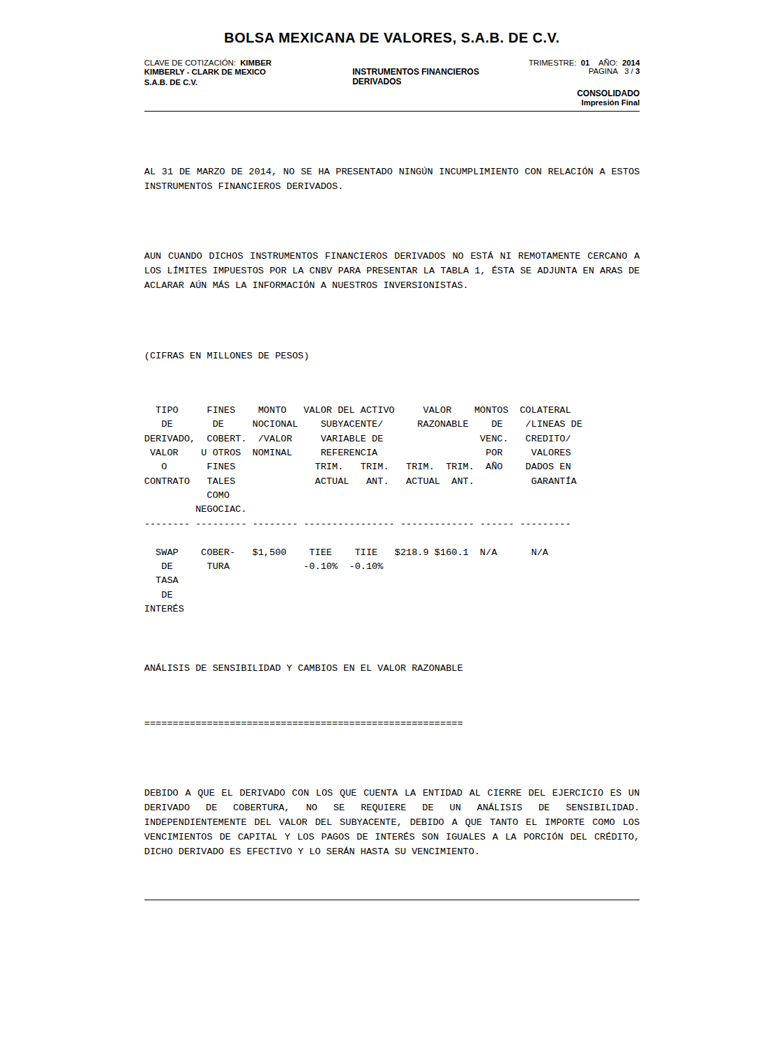BOLSA MEXICANA DE VALORES, S.A.B. DE C.V.
| CLAVE DE COTIZACIÓN: KIMBER | | TRIMESTRE: 01 AÑO: 2014 |
| KIMBERLY - CLARK DE MEXICO S.A.B. DE C.V. | INSTRUMENTOS FINANCIEROS DERIVADOS | PAGINA 3 / 3 |
| | | CONSOLIDADO |
| | | Impresión Final |
AL 31 DE MARZO DE 2014, NO SE HA PRESENTADO NINGÚN INCUMPLIMIENTO CON RELACIÓN A ESTOS INSTRUMENTOS FINANCIEROS DERIVADOS.
AUN CUANDO DICHOS INSTRUMENTOS FINANCIEROS DERIVADOS NO ESTÁ NI REMOTAMENTE CERCANO A LOS LÍMITES IMPUESTOS POR LA CNBV PARA PRESENTAR LA TABLA 1, ÉSTA SE ADJUNTA EN ARAS DE ACLARAR AÚN MÁS LA INFORMACIÓN A NUESTROS INVERSIONISTAS.
(CIFRAS EN MILLONES DE PESOS)
  TIPO     FINES    MONTO   VALOR DEL ACTIVO     VALOR    MONTOS  COLATERAL
   DE       DE     NOCIONAL    SUBYACENTE/      RAZONABLE    DE    /LINEAS DE
DERIVADO,  COBERT.  /VALOR     VARIABLE DE                 VENC.   CREDITO/
 VALOR    U OTROS  NOMINAL     REFERENCIA                   POR     VALORES
   O       FINES              TRIM.   TRIM.   TRIM.  TRIM.  AÑO    DADOS EN
CONTRATO   TALES              ACTUAL   ANT.   ACTUAL  ANT.          GARANTÍA
           COMO
         NEGOCIAC.
-------- --------- -------- ---------------- ------------- ------ ---------

  SWAP    COBER-   $1,500    TIEE    TIIE   $218.9 $160.1  N/A      N/A
   DE      TURA             -0.10%  -0.10%
  TASA
   DE
INTERÉS
ANÁLISIS DE SENSIBILIDAD Y CAMBIOS EN EL VALOR RAZONABLE
========================================================
DEBIDO A QUE EL DERIVADO CON LOS QUE CUENTA LA ENTIDAD AL CIERRE DEL EJERCICIO ES UN DERIVADO DE COBERTURA, NO SE REQUIERE DE UN ANÁLISIS DE SENSIBILIDAD. INDEPENDIENTEMENTE DEL VALOR DEL SUBYACENTE, DEBIDO A QUE TANTO EL IMPORTE COMO LOS VENCIMIENTOS DE CAPITAL Y LOS PAGOS DE INTERÉS SON IGUALES A LA PORCIÓN DEL CRÉDITO, DICHO DERIVADO ES EFECTIVO Y LO SERÁN HASTA SU VENCIMIENTO.